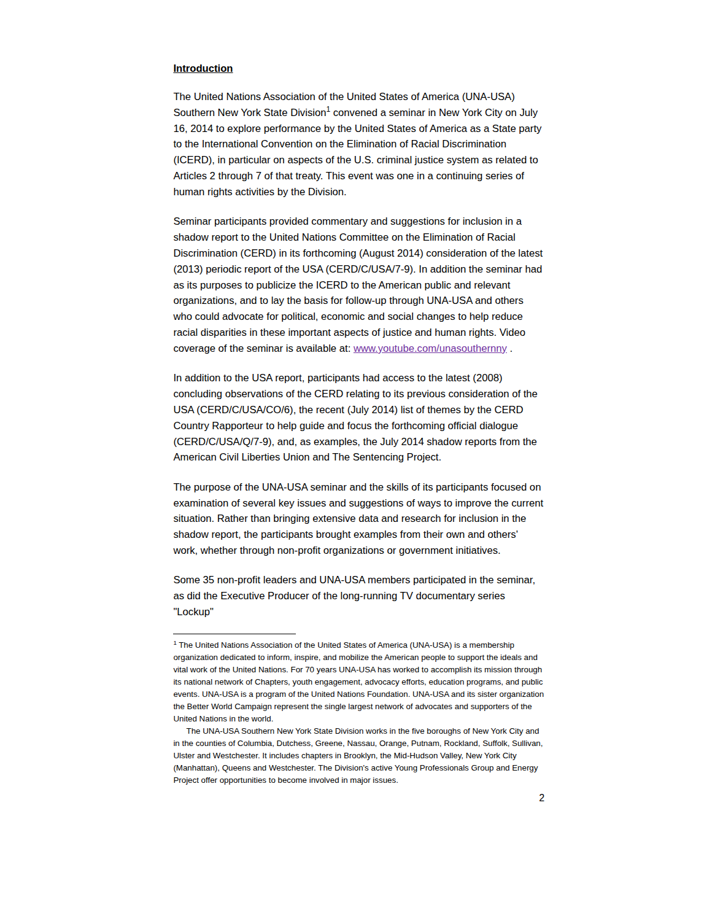Introduction
The United Nations Association of the United States of America (UNA-USA) Southern New York State Division1 convened a seminar in New York City on July 16, 2014 to explore performance by the United States of America as a State party to the International Convention on the Elimination of Racial Discrimination (ICERD), in particular on aspects of the U.S. criminal justice system as related to Articles 2 through 7 of that treaty. This event was one in a continuing series of human rights activities by the Division.
Seminar participants provided commentary and suggestions for inclusion in a shadow report to the United Nations Committee on the Elimination of Racial Discrimination (CERD) in its forthcoming (August 2014) consideration of the latest (2013) periodic report of the USA (CERD/C/USA/7-9). In addition the seminar had as its purposes to publicize the ICERD to the American public and relevant organizations, and to lay the basis for follow-up through UNA-USA and others who could advocate for political, economic and social changes to help reduce racial disparities in these important aspects of justice and human rights. Video coverage of the seminar is available at: www.youtube.com/unasouthernny .
In addition to the USA report, participants had access to the latest (2008) concluding observations of the CERD relating to its previous consideration of the USA (CERD/C/USA/CO/6), the recent (July 2014) list of themes by the CERD Country Rapporteur to help guide and focus the forthcoming official dialogue (CERD/C/USA/Q/7-9), and, as examples, the July 2014 shadow reports from the American Civil Liberties Union and The Sentencing Project.
The purpose of the UNA-USA seminar and the skills of its participants focused on examination of several key issues and suggestions of ways to improve the current situation. Rather than bringing extensive data and research for inclusion in the shadow report, the participants brought examples from their own and others' work, whether through non-profit organizations or government initiatives.
Some 35 non-profit leaders and UNA-USA members participated in the seminar, as did the Executive Producer of the long-running TV documentary series "Lockup"
1 The United Nations Association of the United States of America (UNA-USA) is a membership organization dedicated to inform, inspire, and mobilize the American people to support the ideals and vital work of the United Nations. For 70 years UNA-USA has worked to accomplish its mission through its national network of Chapters, youth engagement, advocacy efforts, education programs, and public events. UNA-USA is a program of the United Nations Foundation. UNA-USA and its sister organization the Better World Campaign represent the single largest network of advocates and supporters of the United Nations in the world.
The UNA-USA Southern New York State Division works in the five boroughs of New York City and in the counties of Columbia, Dutchess, Greene, Nassau, Orange, Putnam, Rockland, Suffolk, Sullivan, Ulster and Westchester. It includes chapters in Brooklyn, the Mid-Hudson Valley, New York City (Manhattan), Queens and Westchester. The Division's active Young Professionals Group and Energy Project offer opportunities to become involved in major issues.
2